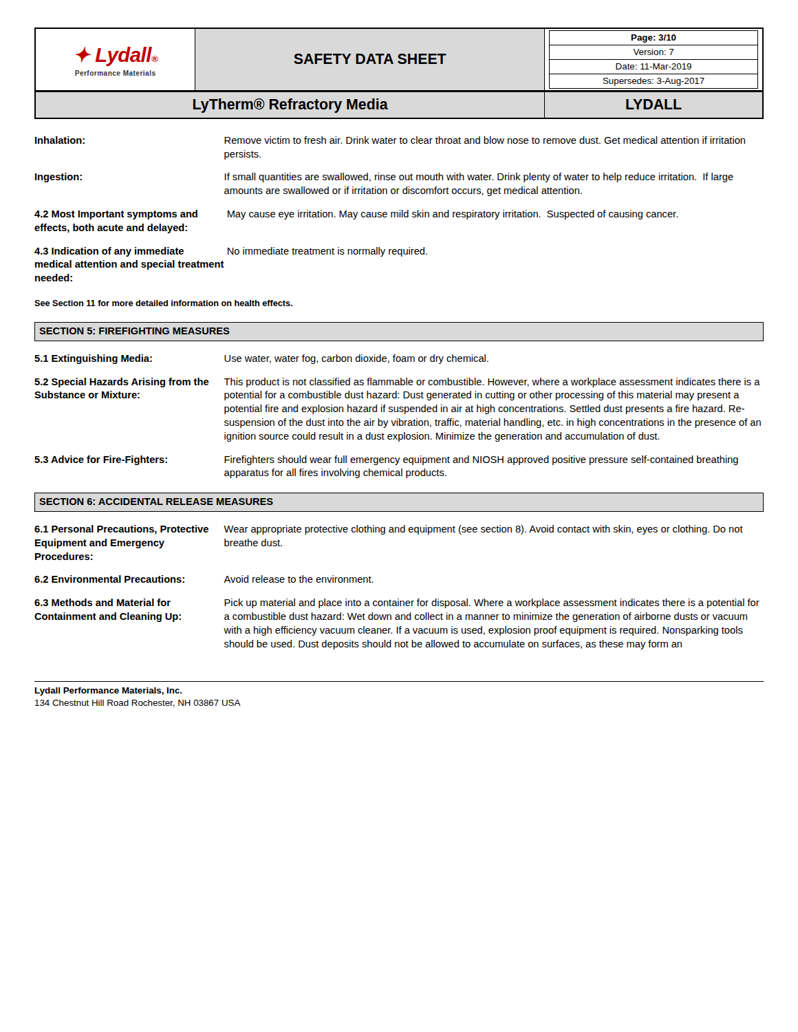| ✦ Lydall ® Performance Materials | SAFETY DATA SHEET | / Page: 3/10 / / Version: 7 / / Date: 11-Mar-2019 / / Supersedes: 3-Aug-2017 / |
| LyTherm® Refractory Media | LYDALL |
| Inhalation: | Remove victim to fresh air. Drink water to clear throat and blow nose to remove dust. Get medical attention if irritation persists. |
| Ingestion: | If small quantities are swallowed, rinse out mouth with water. Drink plenty of water to help reduce irritation. If large amounts are swallowed or if irritation or discomfort occurs, get medical attention. |
| 4.2 Most Important symptoms and effects, both acute and delayed: | May cause eye irritation. May cause mild skin and respiratory irritation. Suspected of causing cancer. |
| 4.3 Indication of any immediate medical attention and special treatment needed: | No immediate treatment is normally required. |
See Section 11 for more detailed information on health effects.
SECTION 5: FIREFIGHTING MEASURES
| 5.1 Extinguishing Media: | Use water, water fog, carbon dioxide, foam or dry chemical. |
| 5.2 Special Hazards Arising from the Substance or Mixture: | This product is not classified as flammable or combustible. However, where a workplace assessment indicates there is a potential for a combustible dust hazard: Dust generated in cutting or other processing of this material may present a potential fire and explosion hazard if suspended in air at high concentrations. Settled dust presents a fire hazard. Re-suspension of the dust into the air by vibration, traffic, material handling, etc. in high concentrations in the presence of an ignition source could result in a dust explosion. Minimize the generation and accumulation of dust. |
| 5.3 Advice for Fire-Fighters: | Firefighters should wear full emergency equipment and NIOSH approved positive pressure self-contained breathing apparatus for all fires involving chemical products. |
SECTION 6: ACCIDENTAL RELEASE MEASURES
| 6.1 Personal Precautions, Protective Equipment and Emergency Procedures: | Wear appropriate protective clothing and equipment (see section 8). Avoid contact with skin, eyes or clothing. Do not breathe dust. |
| 6.2 Environmental Precautions: | Avoid release to the environment. |
| 6.3 Methods and Material for Containment and Cleaning Up: | Pick up material and place into a container for disposal. Where a workplace assessment indicates there is a potential for a combustible dust hazard: Wet down and collect in a manner to minimize the generation of airborne dusts or vacuum with a high efficiency vacuum cleaner. If a vacuum is used, explosion proof equipment is required. Nonsparking tools should be used. Dust deposits should not be allowed to accumulate on surfaces, as these may form an |
Lydall Performance Materials, Inc.
134 Chestnut Hill Road Rochester, NH 03867 USA